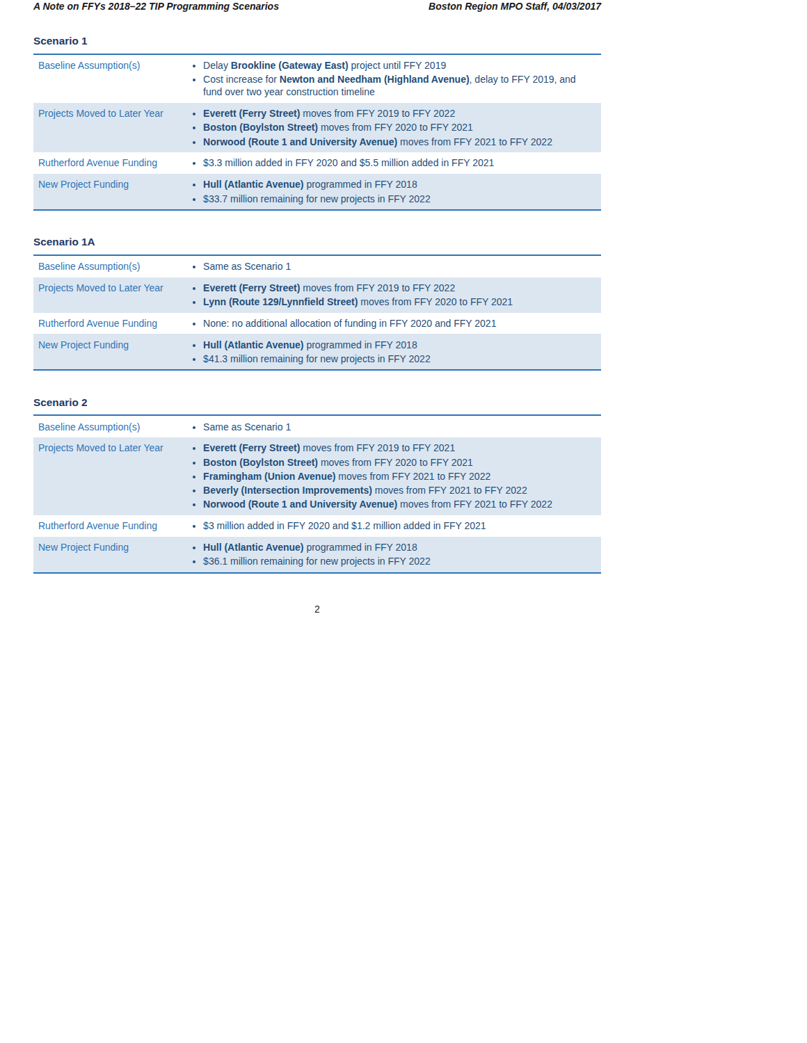A Note on FFYs 2018–22 TIP Programming Scenarios
Boston Region MPO Staff, 04/03/2017
Scenario 1
| Baseline Assumption(s) | Delay Brookline (Gateway East) project until FFY 2019 Cost increase for Newton and Needham (Highland Avenue) , delay to FFY 2019, and fund over two year construction timeline |
| Projects Moved to Later Year | Everett (Ferry Street) moves from FFY 2019 to FFY 2022 Boston (Boylston Street) moves from FFY 2020 to FFY 2021 Norwood (Route 1 and University Avenue) moves from FFY 2021 to FFY 2022 |
| Rutherford Avenue Funding | $3.3 million added in FFY 2020 and $5.5 million added in FFY 2021 |
| New Project Funding | Hull (Atlantic Avenue) programmed in FFY 2018 $33.7 million remaining for new projects in FFY 2022 |
Scenario 1A
| Baseline Assumption(s) | Same as Scenario 1 |
| Projects Moved to Later Year | Everett (Ferry Street) moves from FFY 2019 to FFY 2022 Lynn (Route 129/Lynnfield Street) moves from FFY 2020 to FFY 2021 |
| Rutherford Avenue Funding | None: no additional allocation of funding in FFY 2020 and FFY 2021 |
| New Project Funding | Hull (Atlantic Avenue) programmed in FFY 2018 $41.3 million remaining for new projects in FFY 2022 |
Scenario 2
| Baseline Assumption(s) | Same as Scenario 1 |
| Projects Moved to Later Year | Everett (Ferry Street) moves from FFY 2019 to FFY 2021 Boston (Boylston Street) moves from FFY 2020 to FFY 2021 Framingham (Union Avenue) moves from FFY 2021 to FFY 2022 Beverly (Intersection Improvements) moves from FFY 2021 to FFY 2022 Norwood (Route 1 and University Avenue) moves from FFY 2021 to FFY 2022 |
| Rutherford Avenue Funding | $3 million added in FFY 2020 and $1.2 million added in FFY 2021 |
| New Project Funding | Hull (Atlantic Avenue) programmed in FFY 2018 $36.1 million remaining for new projects in FFY 2022 |
2